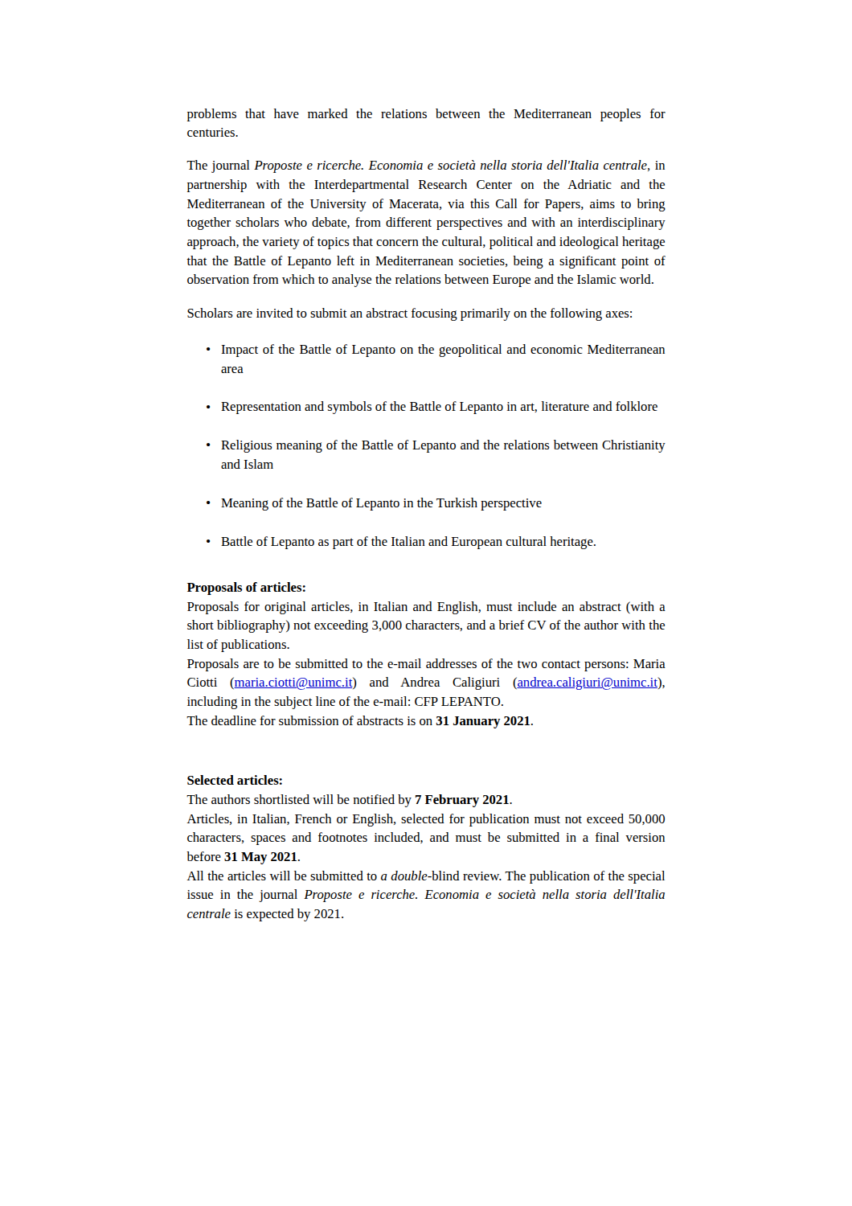problems that have marked the relations between the Mediterranean peoples for centuries.
The journal Proposte e ricerche. Economia e società nella storia dell'Italia centrale, in partnership with the Interdepartmental Research Center on the Adriatic and the Mediterranean of the University of Macerata, via this Call for Papers, aims to bring together scholars who debate, from different perspectives and with an interdisciplinary approach, the variety of topics that concern the cultural, political and ideological heritage that the Battle of Lepanto left in Mediterranean societies, being a significant point of observation from which to analyse the relations between Europe and the Islamic world.
Scholars are invited to submit an abstract focusing primarily on the following axes:
Impact of the Battle of Lepanto on the geopolitical and economic Mediterranean area
Representation and symbols of the Battle of Lepanto in art, literature and folklore
Religious meaning of the Battle of Lepanto and the relations between Christianity and Islam
Meaning of the Battle of Lepanto in the Turkish perspective
Battle of Lepanto as part of the Italian and European cultural heritage.
Proposals of articles:
Proposals for original articles, in Italian and English, must include an abstract (with a short bibliography) not exceeding 3,000 characters, and a brief CV of the author with the list of publications.
Proposals are to be submitted to the e-mail addresses of the two contact persons: Maria Ciotti (maria.ciotti@unimc.it) and Andrea Caligiuri (andrea.caligiuri@unimc.it), including in the subject line of the e-mail: CFP LEPANTO.
The deadline for submission of abstracts is on 31 January 2021.
Selected articles:
The authors shortlisted will be notified by 7 February 2021.
Articles, in Italian, French or English, selected for publication must not exceed 50,000 characters, spaces and footnotes included, and must be submitted in a final version before 31 May 2021.
All the articles will be submitted to a double-blind review. The publication of the special issue in the journal Proposte e ricerche. Economia e società nella storia dell'Italia centrale is expected by 2021.